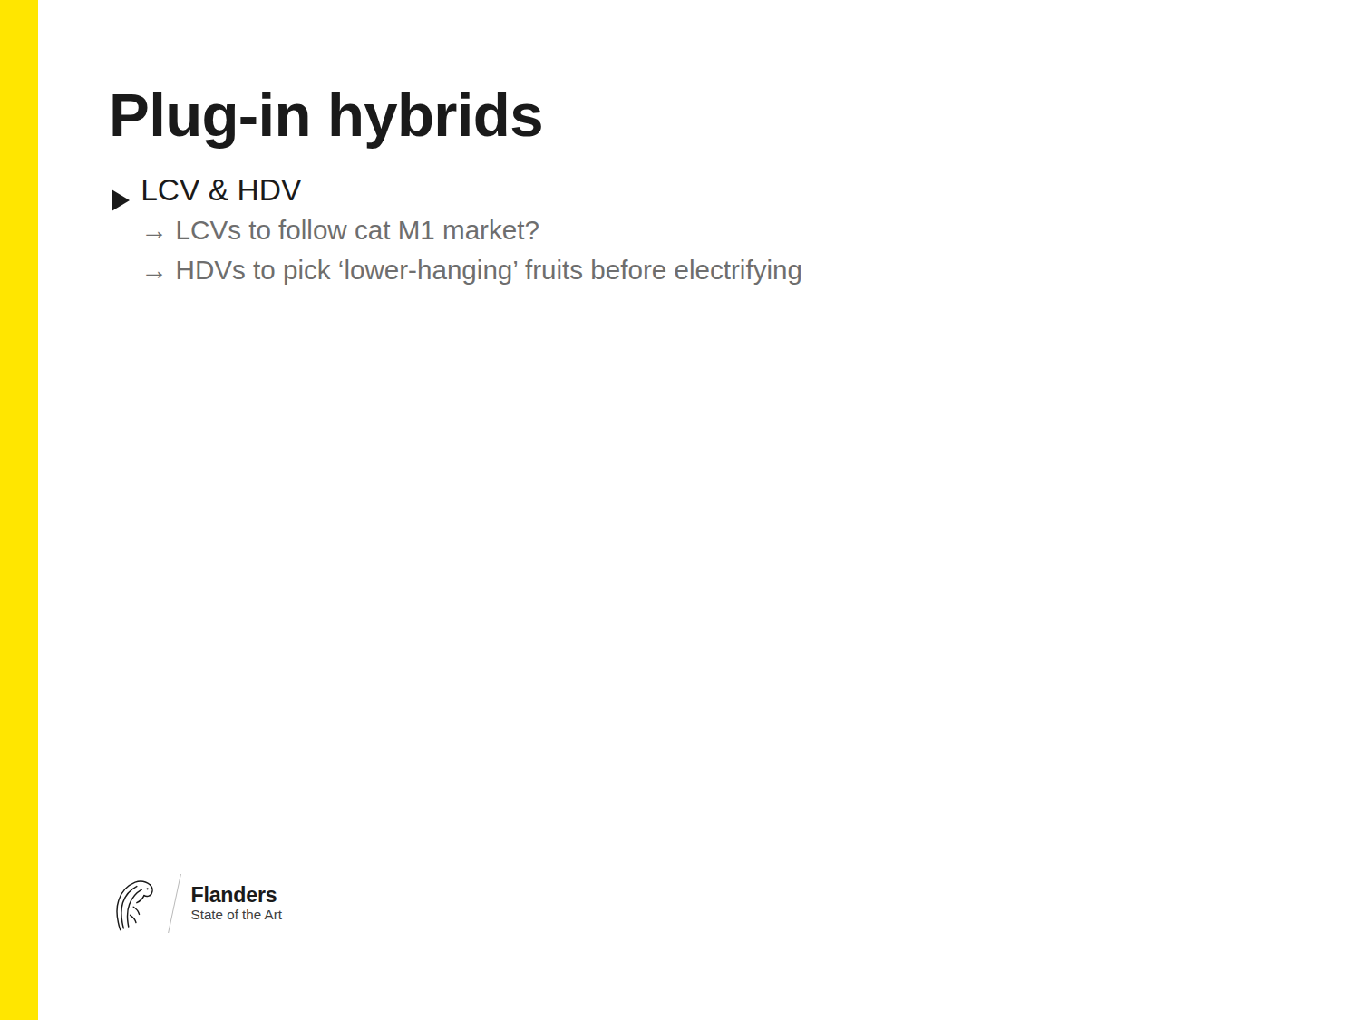Plug-in hybrids
LCV & HDV
LCVs to follow cat M1 market?
HDVs to pick ‘lower-hanging’ fruits before electrifying
Flanders
State of the Art